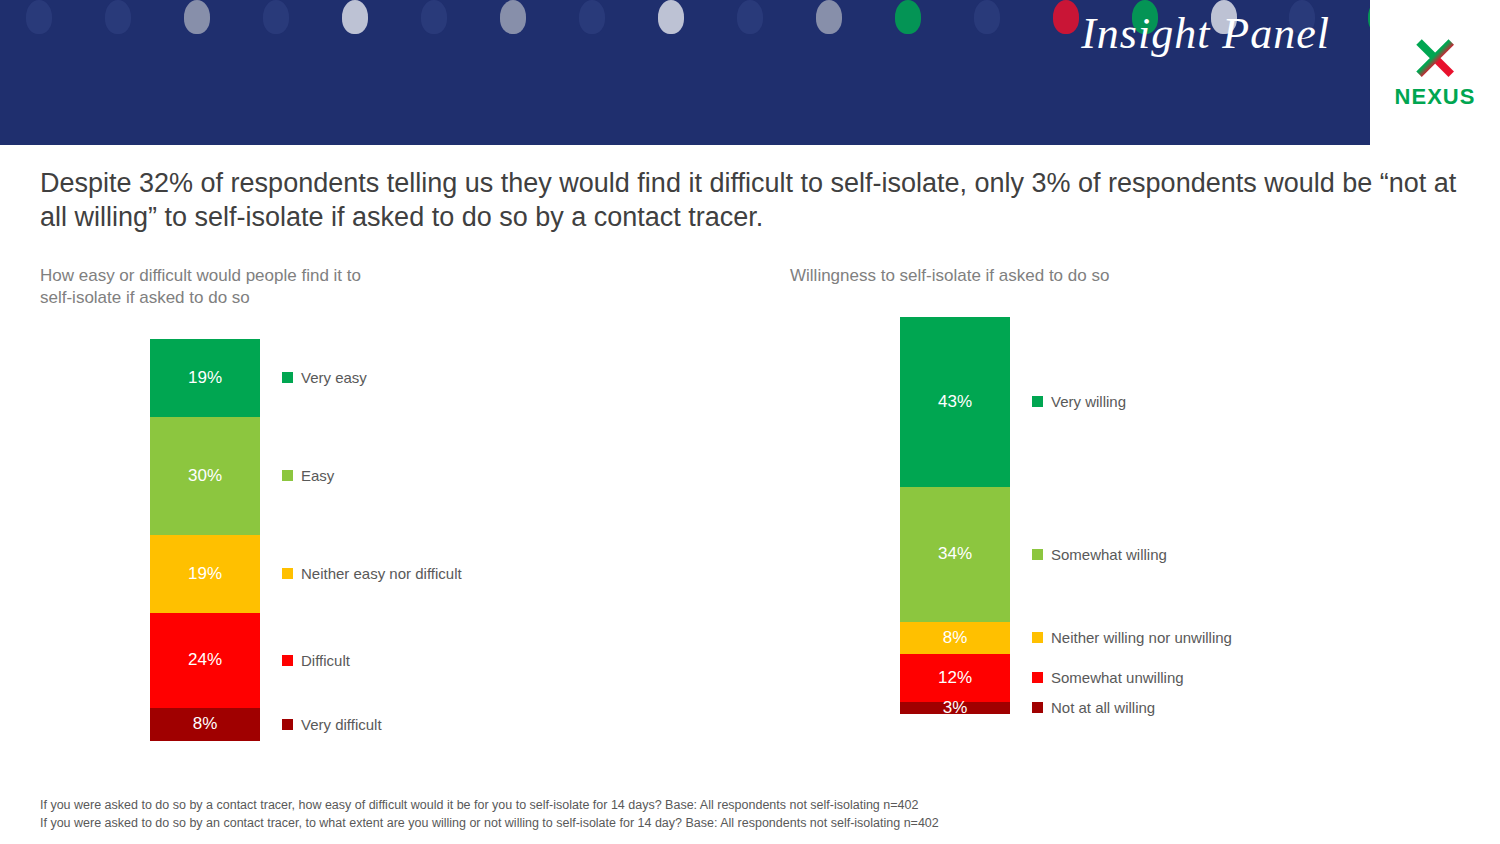Insight Panel
✕
NEXUS
Despite 32% of respondents telling us they would find it difficult to self-isolate, only 3% of respondents would be “not at all willing” to self-isolate if asked to do so by a contact tracer.
How easy or difficult would people find it to self-isolate if asked to do so
19%
30%
19%
24%
8%
Very easy
Easy
Neither easy nor difficult
Difficult
Very difficult
Willingness to self-isolate if asked to do so
43%
34%
8%
12%
3%
Very willing
Somewhat willing
Neither willing nor unwilling
Somewhat unwilling
Not at all willing
If you were asked to do so by a contact tracer, how easy of difficult would it be for you to self-isolate for 14 days? Base: All respondents not self-isolating n=402
If you were asked to do so by an contact tracer, to what extent are you willing or not willing to self-isolate for 14 day? Base: All respondents not self-isolating n=402